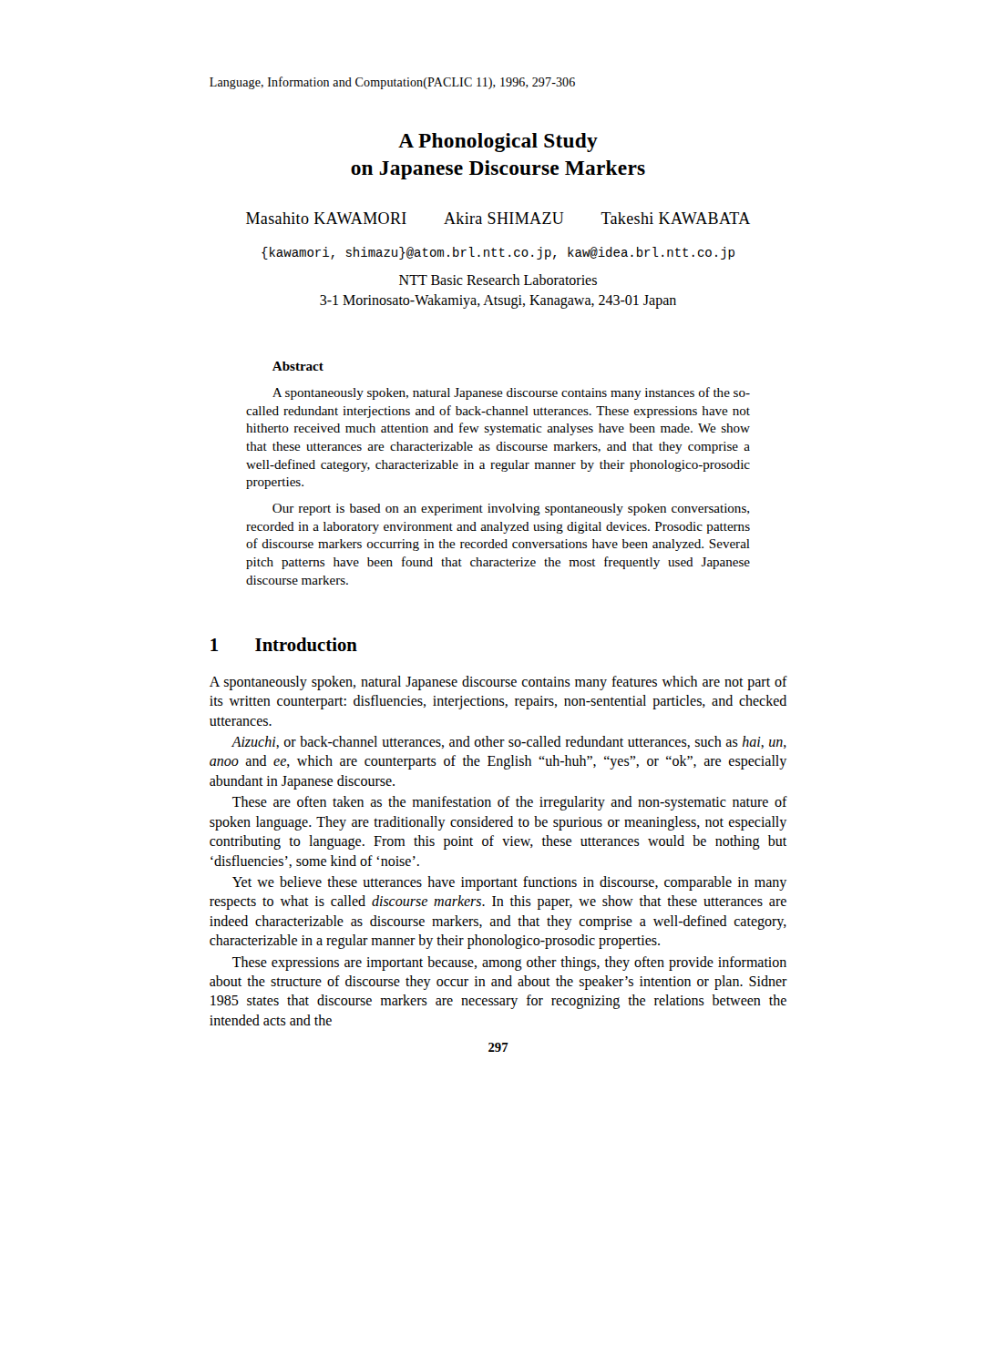Language, Information and Computation(PACLIC 11), 1996, 297-306
A Phonological Study
on Japanese Discourse Markers
Masahito KAWAMORI Akira SHIMAZU Takeshi KAWABATA
{kawamori, shimazu}@atom.brl.ntt.co.jp, kaw@idea.brl.ntt.co.jp
NTT Basic Research Laboratories
3-1 Morinosato-Wakamiya, Atsugi, Kanagawa, 243-01 Japan
Abstract
A spontaneously spoken, natural Japanese discourse contains many instances of the so-called redundant interjections and of back-channel utterances. These expressions have not hitherto received much attention and few systematic analyses have been made. We show that these utterances are characterizable as discourse markers, and that they comprise a well-defined category, characterizable in a regular manner by their phonologico-prosodic properties.
Our report is based on an experiment involving spontaneously spoken conversations, recorded in a laboratory environment and analyzed using digital devices. Prosodic patterns of discourse markers occurring in the recorded conversations have been analyzed. Several pitch patterns have been found that characterize the most frequently used Japanese discourse markers.
1 Introduction
A spontaneously spoken, natural Japanese discourse contains many features which are not part of its written counterpart: disfluencies, interjections, repairs, non-sentential particles, and checked utterances.
Aizuchi, or back-channel utterances, and other so-called redundant utterances, such as hai, un, anoo and ee, which are counterparts of the English “uh-huh”, “yes”, or “ok”, are especially abundant in Japanese discourse.
These are often taken as the manifestation of the irregularity and non-systematic nature of spoken language. They are traditionally considered to be spurious or meaningless, not especially contributing to language. From this point of view, these utterances would be nothing but ‘disfluencies’, some kind of ‘noise’.
Yet we believe these utterances have important functions in discourse, comparable in many respects to what is called discourse markers. In this paper, we show that these utterances are indeed characterizable as discourse markers, and that they comprise a well-defined category, characterizable in a regular manner by their phonologico-prosodic properties.
These expressions are important because, among other things, they often provide information about the structure of discourse they occur in and about the speaker’s intention or plan. Sidner 1985 states that discourse markers are necessary for recognizing the relations between the intended acts and the
297